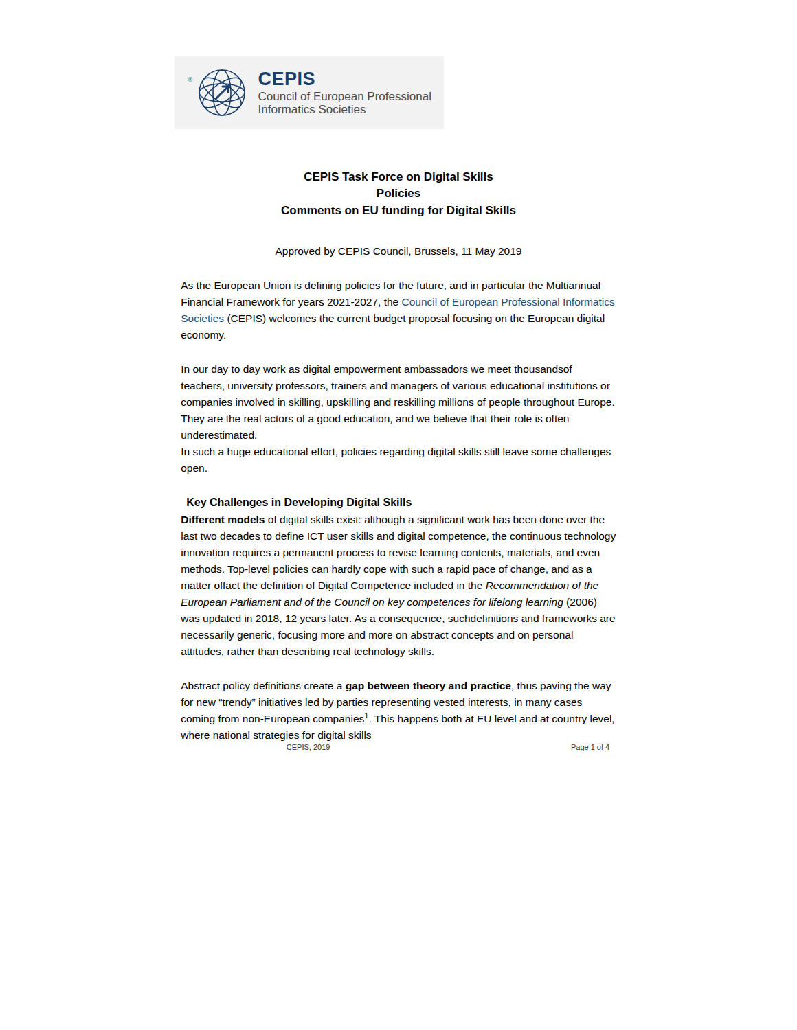®
CEPIS
Council of European Professional
Informatics Societies
CEPIS Task Force on Digital Skills
Policies
Comments on EU funding for Digital Skills
Approved by CEPIS Council, Brussels, 11 May 2019
As the European Union is defining policies for the future, and in particular the Multiannual Financial Framework for years 2021-2027, the Council of European Professional Informatics Societies (CEPIS) welcomes the current budget proposal focusing on the European digital economy.
In our day to day work as digital empowerment ambassadors we meet thousandsof teachers, university professors, trainers and managers of various educational institutions or companies involved in skilling, upskilling and reskilling millions of people throughout Europe. They are the real actors of a good education, and we believe that their role is often underestimated.
In such a huge educational effort, policies regarding digital skills still leave some challenges open.
Key Challenges in Developing Digital Skills
Different models of digital skills exist: although a significant work has been done over the last two decades to define ICT user skills and digital competence, the continuous technology innovation requires a permanent process to revise learning contents, materials, and even methods. Top-level policies can hardly cope with such a rapid pace of change, and as a matter offact the definition of Digital Competence included in the Recommendation of the European Parliament and of the Council on key competences for lifelong learning (2006) was updated in 2018, 12 years later. As a consequence, suchdefinitions and frameworks are necessarily generic, focusing more and more on abstract concepts and on personal attitudes, rather than describing real technology skills.
Abstract policy definitions create a gap between theory and practice, thus paving the way for new “trendy” initiatives led by parties representing vested interests, in many cases coming from non-European companies1. This happens both at EU level and at country level, where national strategies for digital skills
CEPIS, 2019
Page 1 of 4